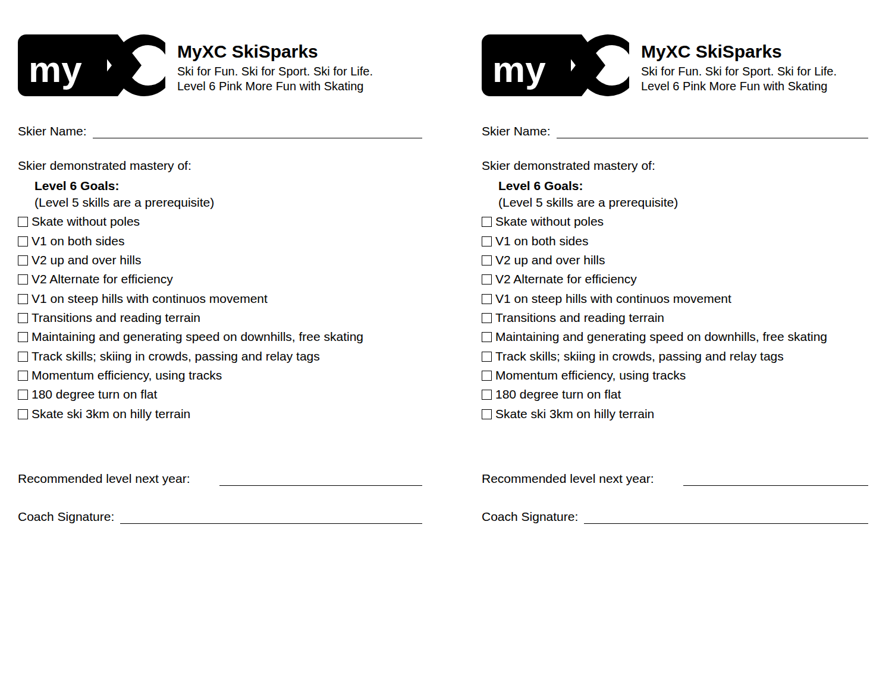my
MyXC SkiSparks
Ski for Fun. Ski for Sport. Ski for Life.
Level 6 Pink More Fun with Skating
Skier Name:
Skier demonstrated mastery of:
Level 6 Goals:
(Level 5 skills are a prerequisite)
Skate without poles
V1 on both sides
V2 up and over hills
V2 Alternate for efficiency
V1 on steep hills with continuos movement
Transitions and reading terrain
Maintaining and generating speed on downhills, free skating
Track skills; skiing in crowds, passing and relay tags
Momentum efficiency, using tracks
180 degree turn on flat
Skate ski 3km on hilly terrain
Recommended level next year:
Coach Signature:
my
MyXC SkiSparks
Ski for Fun. Ski for Sport. Ski for Life.
Level 6 Pink More Fun with Skating
Skier Name:
Skier demonstrated mastery of:
Level 6 Goals:
(Level 5 skills are a prerequisite)
Skate without poles
V1 on both sides
V2 up and over hills
V2 Alternate for efficiency
V1 on steep hills with continuos movement
Transitions and reading terrain
Maintaining and generating speed on downhills, free skating
Track skills; skiing in crowds, passing and relay tags
Momentum efficiency, using tracks
180 degree turn on flat
Skate ski 3km on hilly terrain
Recommended level next year:
Coach Signature: